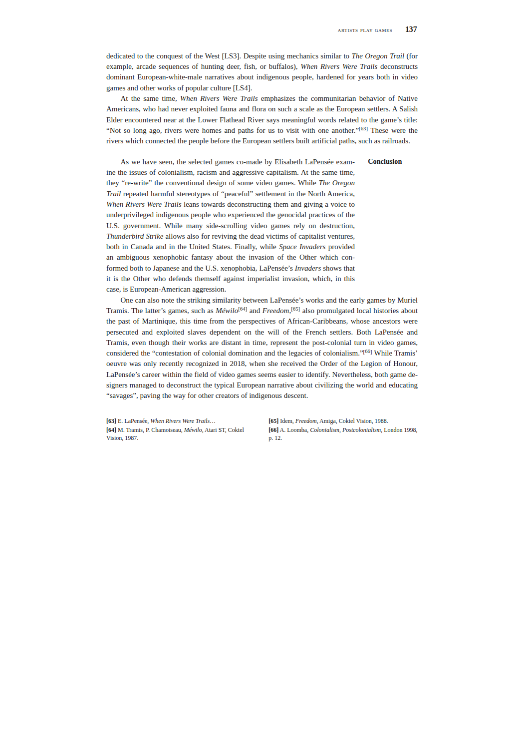Artists Play Games 137
dedicated to the conquest of the West [LS3]. Despite using mechanics similar to The Oregon Trail (for example, arcade sequences of hunting deer, fish, or buffalos), When Rivers Were Trails deconstructs dominant European-white-male narratives about indigenous people, hardened for years both in video games and other works of popular culture [LS4].
At the same time, When Rivers Were Trails emphasizes the communitarian behavior of Native Americans, who had never exploited fauna and flora on such a scale as the European settlers. A Salish Elder encountered near at the Lower Flathead River says meaningful words related to the game’s title: “Not so long ago, rivers were homes and paths for us to visit with one another.”63 These were the rivers which connected the people before the European settlers built artificial paths, such as railroads.
Conclusion
As we have seen, the selected games co-made by Elisabeth LaPensée examine the issues of colonialism, racism and aggressive capitalism. At the same time, they “re-write” the conventional design of some video games. While The Oregon Trail repeated harmful stereotypes of “peaceful” settlement in the North America, When Rivers Were Trails leans towards deconstructing them and giving a voice to underprivileged indigenous people who experienced the genocidal practices of the U.S. government. While many side-scrolling video games rely on destruction, Thunderbird Strike allows also for reviving the dead victims of capitalist ventures, both in Canada and in the United States. Finally, while Space Invaders provided an ambiguous xenophobic fantasy about the invasion of the Other which conformed both to Japanese and the U.S. xenophobia, LaPensée’s Invaders shows that it is the Other who defends themself against imperialist invasion, which, in this case, is European-American aggression.
One can also note the striking similarity between LaPensée’s works and the early games by Muriel Tramis. The latter’s games, such as Méwilo64 and Freedom,65 also promulgated local histories about the past of Martinique, this time from the perspectives of African-Caribbeans, whose ancestors were persecuted and exploited slaves dependent on the will of the French settlers. Both LaPensée and Tramis, even though their works are distant in time, represent the post-colonial turn in video games, considered the “contestation of colonial domination and the legacies of colonialism.”66 While Tramis’ oeuvre was only recently recognized in 2018, when she received the Order of the Legion of Honour, LaPensée’s career within the field of video games seems easier to identify. Nevertheless, both game designers managed to deconstruct the typical European narrative about civilizing the world and educating “savages”, paving the way for other creators of indigenous descent.
63 E. LaPensée, When Rivers Were Trails…
64 M. Tramis, P. Chamoiseau, Méwilo, Atari ST, Coktel Vision, 1987.
65 Idem, Freedom, Amiga, Coktel Vision, 1988.
66 A. Loomba, Colonialism, Postcolonialism, London 1998, p. 12.